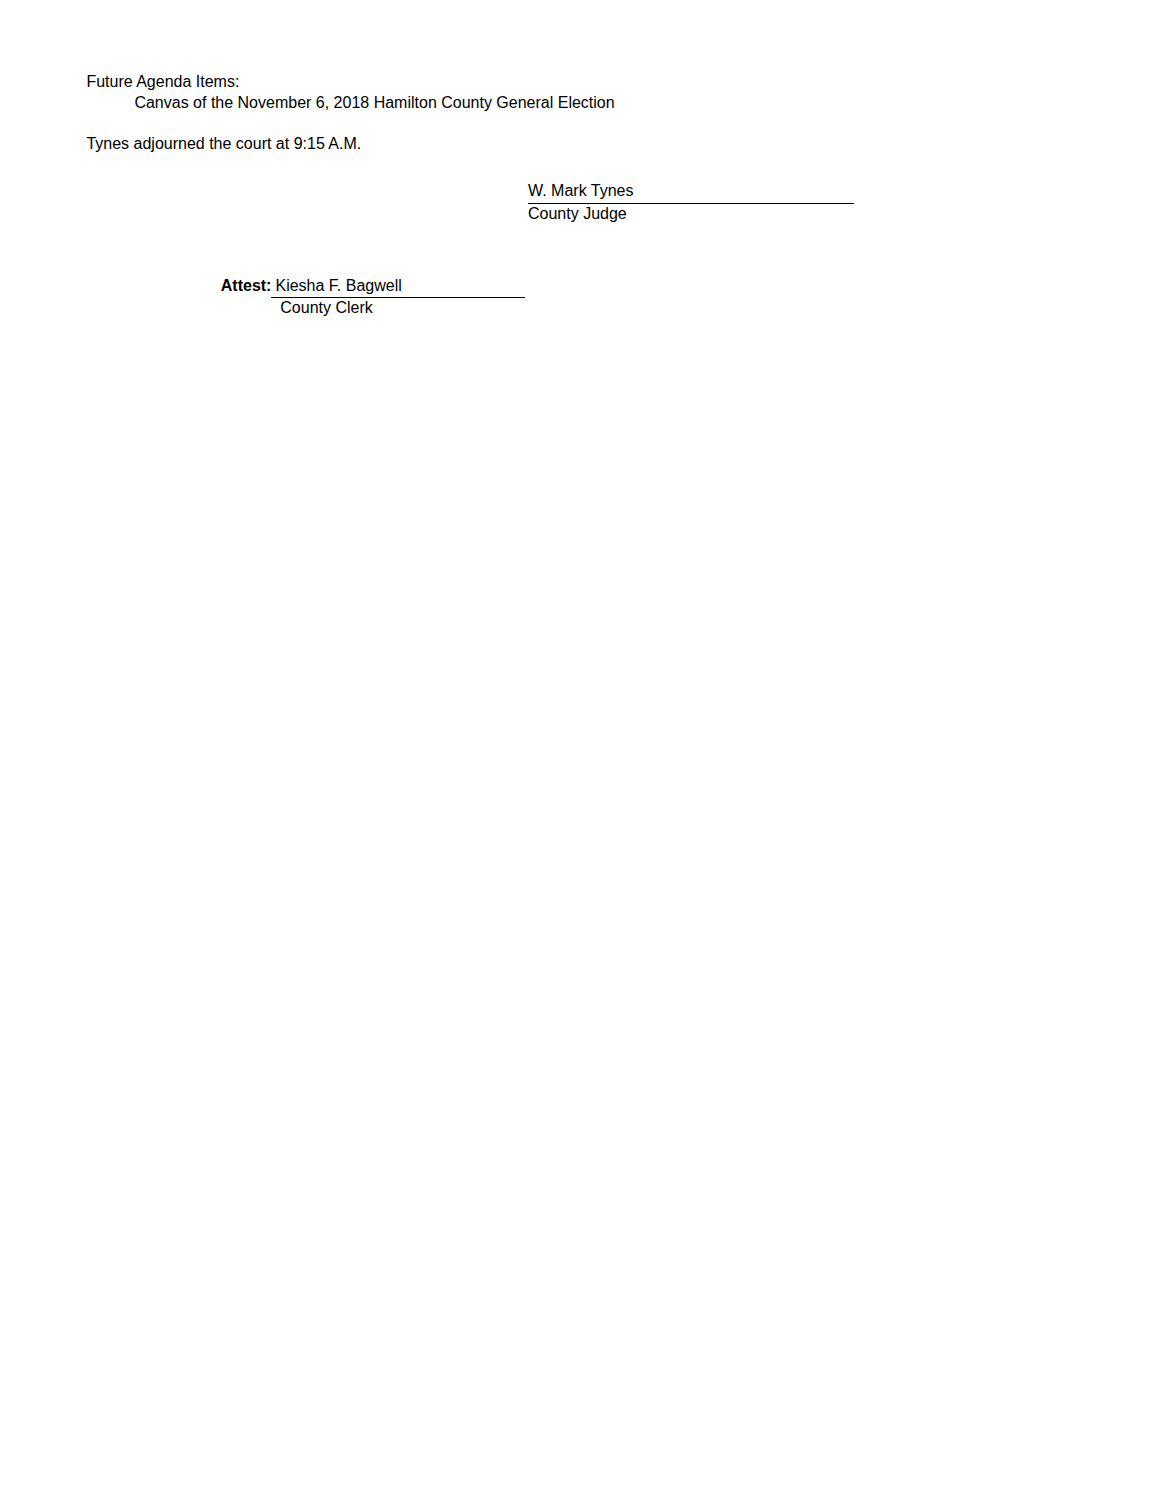Future Agenda Items:
Canvas of the November 6, 2018 Hamilton County General Election
Tynes adjourned the court at 9:15 A.M.
W. Mark Tynes
County Judge
Attest: Kiesha F. Bagwell
County Clerk